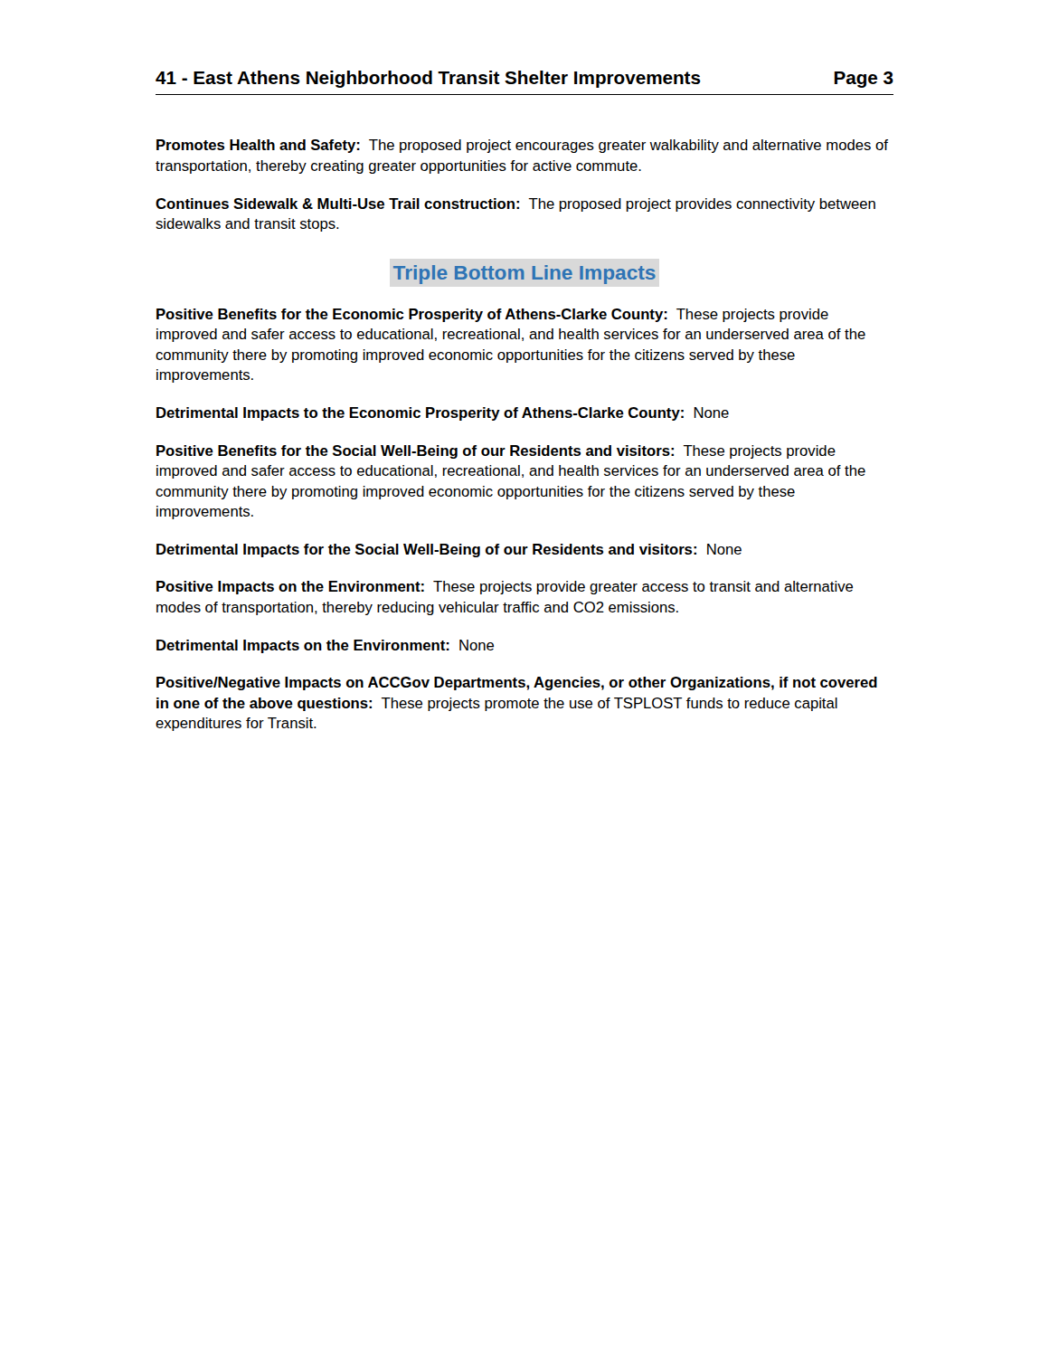41 - East Athens Neighborhood Transit Shelter Improvements Page 3
Promotes Health and Safety: The proposed project encourages greater walkability and alternative modes of transportation, thereby creating greater opportunities for active commute.
Continues Sidewalk & Multi-Use Trail construction: The proposed project provides connectivity between sidewalks and transit stops.
Triple Bottom Line Impacts
Positive Benefits for the Economic Prosperity of Athens-Clarke County: These projects provide improved and safer access to educational, recreational, and health services for an underserved area of the community there by promoting improved economic opportunities for the citizens served by these improvements.
Detrimental Impacts to the Economic Prosperity of Athens-Clarke County: None
Positive Benefits for the Social Well-Being of our Residents and visitors: These projects provide improved and safer access to educational, recreational, and health services for an underserved area of the community there by promoting improved economic opportunities for the citizens served by these improvements.
Detrimental Impacts for the Social Well-Being of our Residents and visitors: None
Positive Impacts on the Environment: These projects provide greater access to transit and alternative modes of transportation, thereby reducing vehicular traffic and CO2 emissions.
Detrimental Impacts on the Environment: None
Positive/Negative Impacts on ACCGov Departments, Agencies, or other Organizations, if not covered in one of the above questions: These projects promote the use of TSPLOST funds to reduce capital expenditures for Transit.